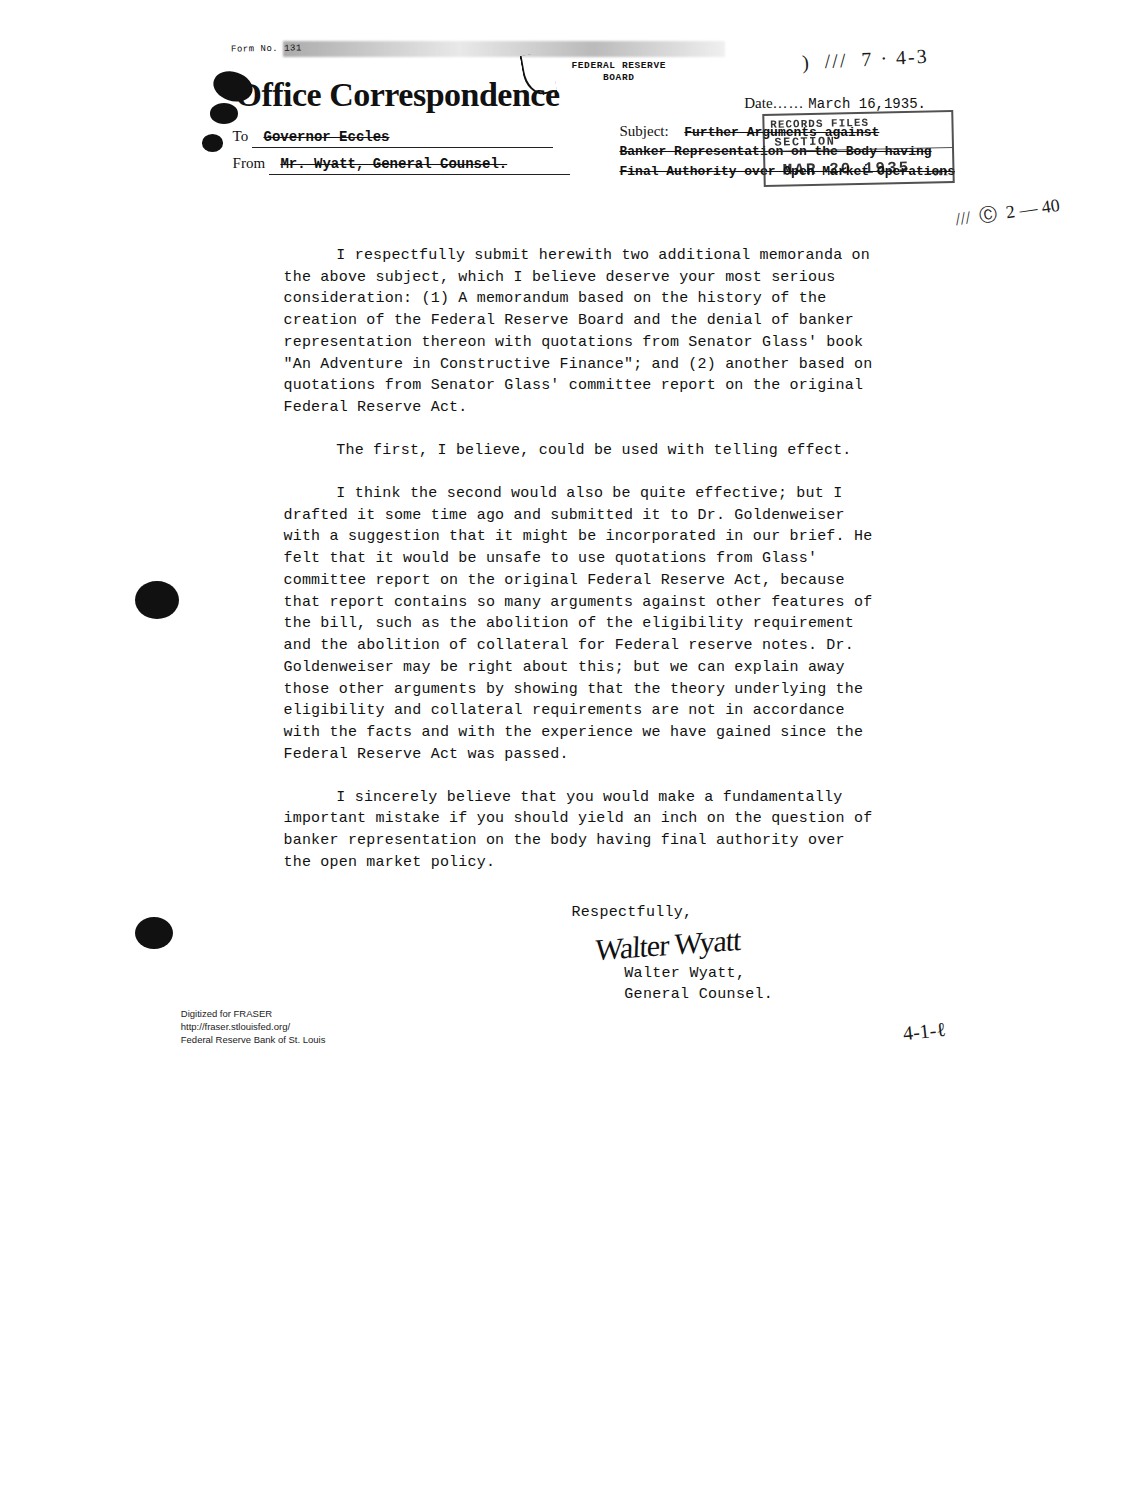Form No. 131
Office Correspondence
FEDERAL RESERVE
BOARD
) /// 7 · 4‑3
Date…… March 16,1935.
To Governor Eccles
From Mr. Wyatt, General Counsel.
Subject: Further Arguments against
Banker Representation on the Body having
Final Authority over Open Market Operations
RECORDS FILES
SECTION
MAR 20 1935
—862
/// Ⓒ 2 — 40
I respectfully submit herewith two additional memoranda on the above subject, which I believe deserve your most serious consideration: (1) A memorandum based on the history of the creation of the Federal Reserve Board and the denial of banker representation thereon with quotations from Senator Glass' book "An Adventure in Constructive Finance"; and (2) another based on quotations from Senator Glass' committee report on the original Federal Reserve Act.
The first, I believe, could be used with telling effect.
I think the second would also be quite effective; but I drafted it some time ago and submitted it to Dr. Goldenweiser with a suggestion that it might be incorporated in our brief. He felt that it would be unsafe to use quotations from Glass' committee report on the original Federal Reserve Act, because that report contains so many arguments against other features of the bill, such as the abolition of the eligibility requirement and the abolition of collateral for Federal reserve notes. Dr. Goldenweiser may be right about this; but we can explain away those other arguments by showing that the theory underlying the eligibility and collateral requirements are not in accordance with the facts and with the experience we have gained since the Federal Reserve Act was passed.
I sincerely believe that you would make a fundamentally important mistake if you should yield an inch on the question of banker representation on the body having final authority over the open market policy.
Respectfully,
Walter Wyatt
Walter Wyatt,
General Counsel.
4‑1‑ℓ
Digitized for FRASER
http://fraser.stlouisfed.org/
Federal Reserve Bank of St. Louis